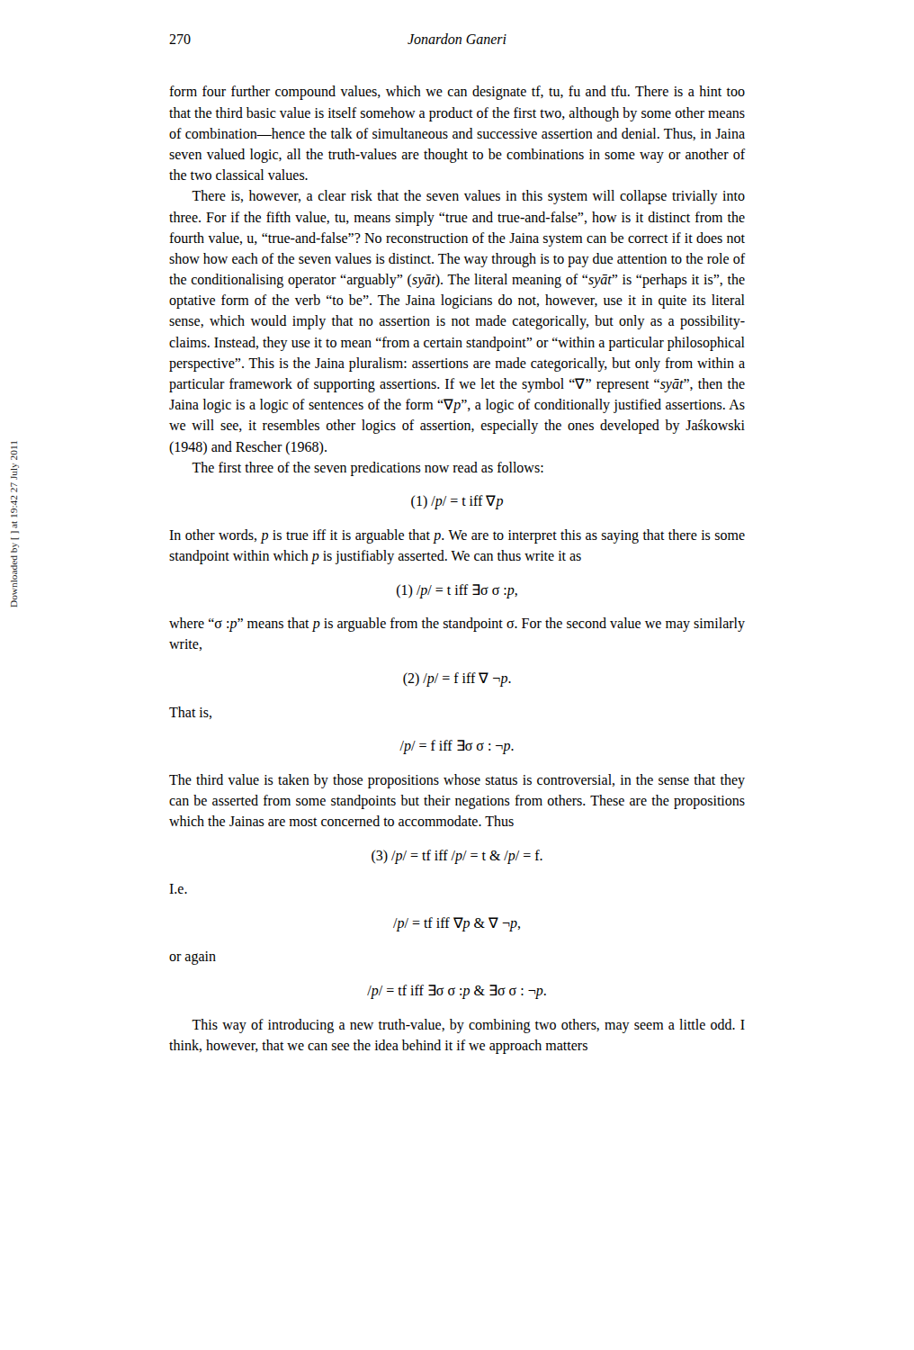Downloaded by [ ] at 19:42 27 July 2011
270 Jonardon Ganeri 270
form four further compound values, which we can designate tf, tu, fu and tfu. There is a hint too that the third basic value is itself somehow a product of the first two, although by some other means of combination—hence the talk of simultaneous and successive assertion and denial. Thus, in Jaina seven valued logic, all the truth-values are thought to be combinations in some way or another of the two classical values.
There is, however, a clear risk that the seven values in this system will collapse trivially into three. For if the fifth value, tu, means simply “true and true-and-false”, how is it distinct from the fourth value, u, “true-and-false”? No reconstruction of the Jaina system can be correct if it does not show how each of the seven values is distinct. The way through is to pay due attention to the role of the conditionalising operator “arguably” (syāt). The literal meaning of “syāt” is “perhaps it is”, the optative form of the verb “to be”. The Jaina logicians do not, however, use it in quite its literal sense, which would imply that no assertion is not made categorically, but only as a possibility-claims. Instead, they use it to mean “from a certain standpoint” or “within a particular philosophical perspective”. This is the Jaina pluralism: assertions are made categorically, but only from within a particular framework of supporting assertions. If we let the symbol “∇” represent “syāt”, then the Jaina logic is a logic of sentences of the form “∇p”, a logic of conditionally justified assertions. As we will see, it resembles other logics of assertion, especially the ones developed by Jaśkowski (1948) and Rescher (1968).
The first three of the seven predications now read as follows:
(1) /p/ = t iff ∇p
In other words, p is true iff it is arguable that p. We are to interpret this as saying that there is some standpoint within which p is justifiably asserted. We can thus write it as
(1) /p/ = t iff ∃σ σ :p,
where “σ :p” means that p is arguable from the standpoint σ. For the second value we may similarly write,
(2) /p/ = f iff ∇ ¬p.
That is,
/p/ = f iff ∃σ σ : ¬p.
The third value is taken by those propositions whose status is controversial, in the sense that they can be asserted from some standpoints but their negations from others. These are the propositions which the Jainas are most concerned to accommodate. Thus
(3) /p/ = tf iff /p/ = t & /p/ = f.
I.e.
/p/ = tf iff ∇p & ∇ ¬p,
or again
/p/ = tf iff ∃σ σ :p & ∃σ σ : ¬p.
This way of introducing a new truth-value, by combining two others, may seem a little odd. I think, however, that we can see the idea behind it if we approach matters